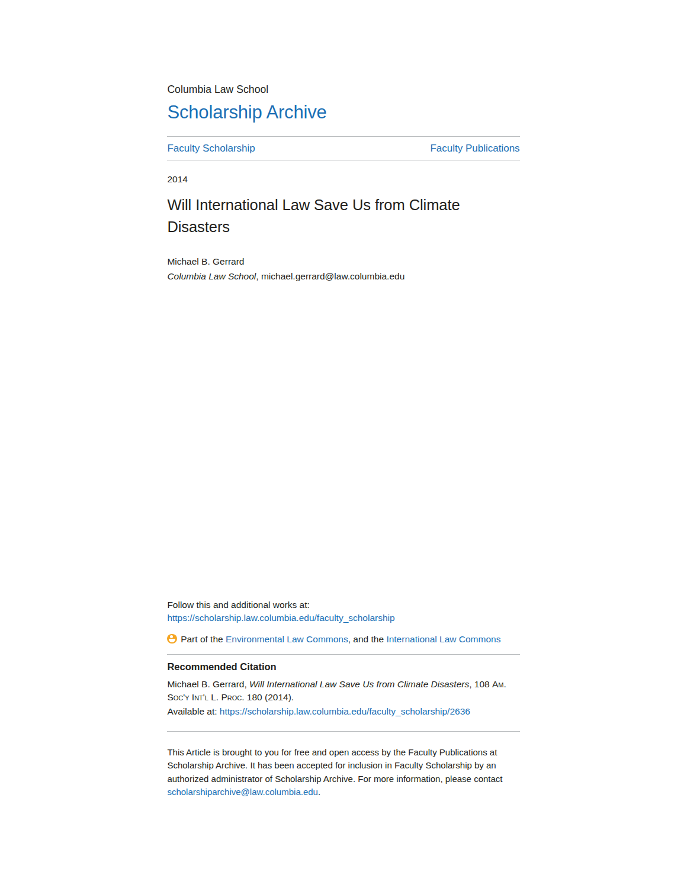Columbia Law School
Scholarship Archive
Faculty Scholarship Faculty Publications
2014
Will International Law Save Us from Climate Disasters
Michael B. Gerrard
Columbia Law School, michael.gerrard@law.columbia.edu
Follow this and additional works at: https://scholarship.law.columbia.edu/faculty_scholarship
Part of the Environmental Law Commons, and the International Law Commons
Recommended Citation
Michael B. Gerrard, Will International Law Save Us from Climate Disasters, 108 Am. Soc'y Int'l L. Proc. 180 (2014).
Available at: https://scholarship.law.columbia.edu/faculty_scholarship/2636
This Article is brought to you for free and open access by the Faculty Publications at Scholarship Archive. It has been accepted for inclusion in Faculty Scholarship by an authorized administrator of Scholarship Archive. For more information, please contact scholarshiparchive@law.columbia.edu.